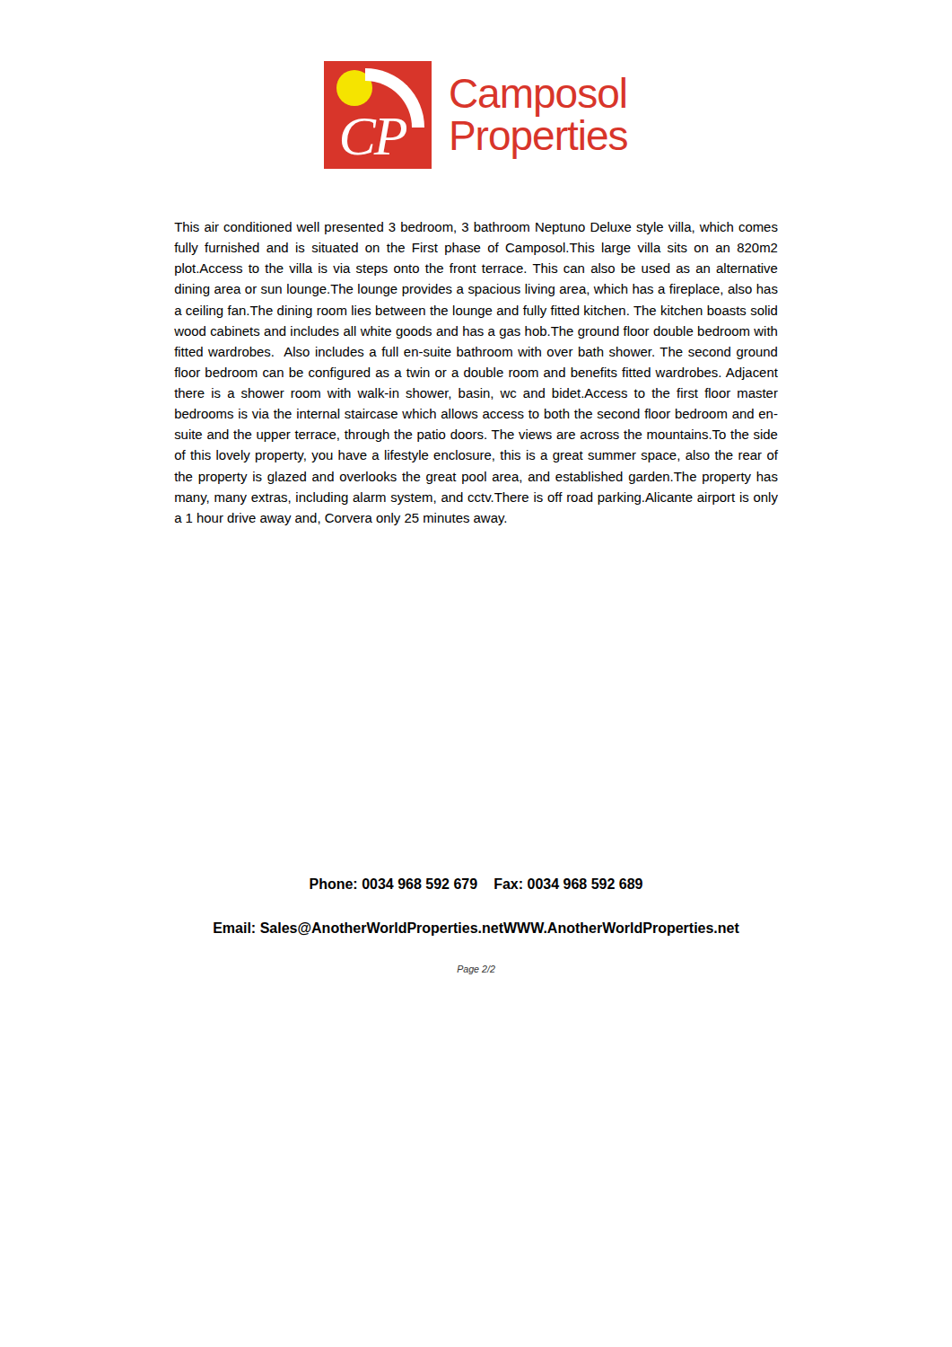CP
Camposol
Properties
This air conditioned well presented 3 bedroom, 3 bathroom Neptuno Deluxe style villa, which comes fully furnished and is situated on the First phase of Camposol.This large villa sits on an 820m2 plot.Access to the villa is via steps onto the front terrace. This can also be used as an alternative dining area or sun lounge.The lounge provides a spacious living area, which has a fireplace, also has a ceiling fan.The dining room lies between the lounge and fully fitted kitchen. The kitchen boasts solid wood cabinets and includes all white goods and has a gas hob.The ground floor double bedroom with fitted wardrobes. Also includes a full en-suite bathroom with over bath shower. The second ground floor bedroom can be configured as a twin or a double room and benefits fitted wardrobes. Adjacent there is a shower room with walk-in shower, basin, wc and bidet.Access to the first floor master bedrooms is via the internal staircase which allows access to both the second floor bedroom and en-suite and the upper terrace, through the patio doors. The views are across the mountains.To the side of this lovely property, you have a lifestyle enclosure, this is a great summer space, also the rear of the property is glazed and overlooks the great pool area, and established garden.The property has many, many extras, including alarm system, and cctv.There is off road parking.Alicante airport is only a 1 hour drive away and, Corvera only 25 minutes away.
Phone: 0034 968 592 679 Fax: 0034 968 592 689
Email: Sales@AnotherWorldProperties.net WWW.AnotherWorldProperties.net
Page 2/2